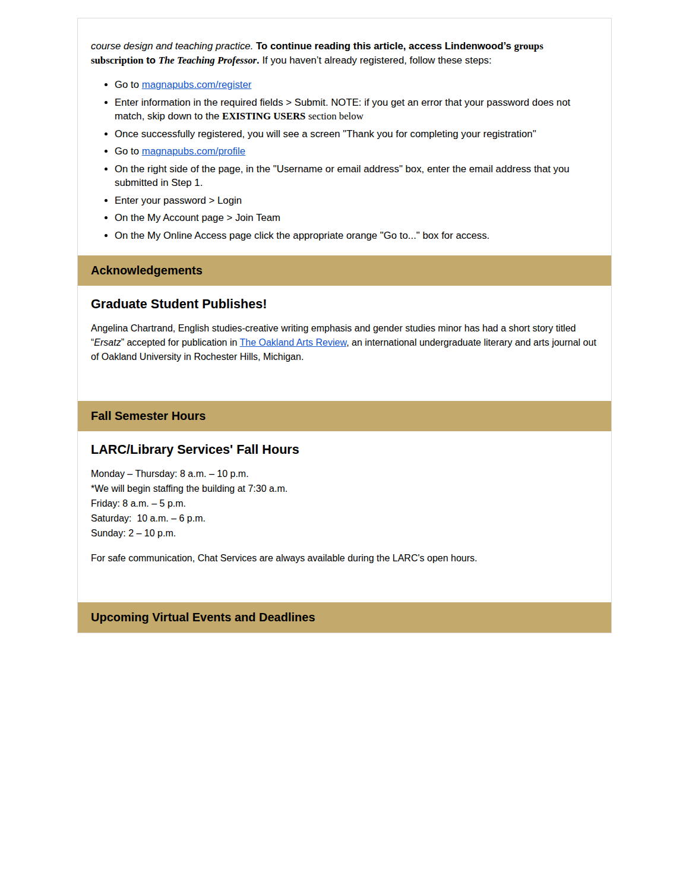course design and teaching practice. To continue reading this article, access Lindenwood’s groups subscription to The Teaching Professor. If you haven’t already registered, follow these steps:
Go to magnapubs.com/register
Enter information in the required fields > Submit. NOTE: if you get an error that your password does not match, skip down to the EXISTING USERS section below
Once successfully registered, you will see a screen "Thank you for completing your registration"
Go to magnapubs.com/profile
On the right side of the page, in the "Username or email address" box, enter the email address that you submitted in Step 1.
Enter your password > Login
On the My Account page > Join Team
On the My Online Access page click the appropriate orange "Go to..." box for access.
Acknowledgements
Graduate Student Publishes!
Angelina Chartrand, English studies-creative writing emphasis and gender studies minor has had a short story titled “Ersatz” accepted for publication in The Oakland Arts Review, an international undergraduate literary and arts journal out of Oakland University in Rochester Hills, Michigan.
Fall Semester Hours
LARC/Library Services' Fall Hours
Monday – Thursday: 8 a.m. – 10 p.m.
*We will begin staffing the building at 7:30 a.m.
Friday: 8 a.m. – 5 p.m.
Saturday: 10 a.m. – 6 p.m.
Sunday: 2 – 10 p.m.
For safe communication, Chat Services are always available during the LARC's open hours.
Upcoming Virtual Events and Deadlines